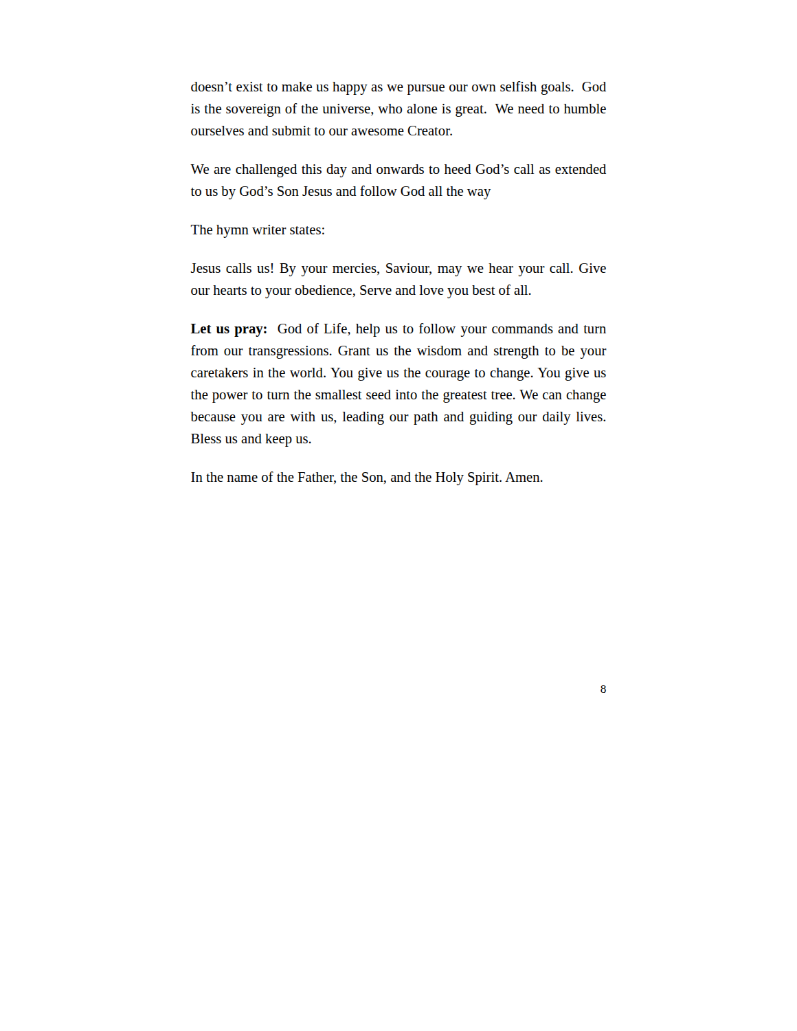doesn’t exist to make us happy as we pursue our own selfish goals. God is the sovereign of the universe, who alone is great. We need to humble ourselves and submit to our awesome Creator.
We are challenged this day and onwards to heed God’s call as extended to us by God’s Son Jesus and follow God all the way
The hymn writer states:
Jesus calls us! By your mercies, Saviour, may we hear your call. Give our hearts to your obedience, Serve and love you best of all.
Let us pray: God of Life, help us to follow your commands and turn from our transgressions. Grant us the wisdom and strength to be your caretakers in the world. You give us the courage to change. You give us the power to turn the smallest seed into the greatest tree. We can change because you are with us, leading our path and guiding our daily lives. Bless us and keep us.
In the name of the Father, the Son, and the Holy Spirit. Amen.
8